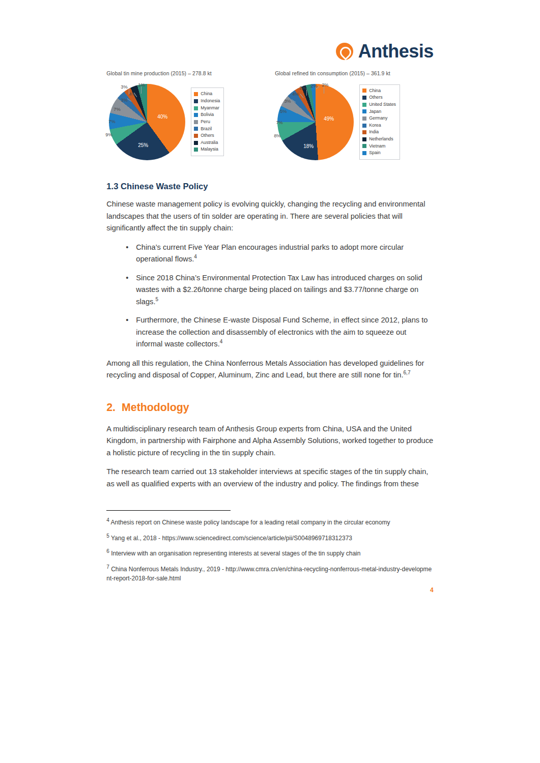Anthesis
Global tin mine production (2015) – 278.8 kt
40% 25% 9% 7% 7% 3% 4% 3% 1%
China
Indonesia
Myanmar
Bolivia
Peru
Brazil
Others
Australia
Malaysia
Global refined tin consumption (2015) – 361.9 kt
49% 18% 8% 7% 5% 3% 4% 2% 2% 2%
China
Others
United States
Japan
Germany
Korea
India
Netherlands
Vietnam
Spain
1.3 Chinese Waste Policy
Chinese waste management policy is evolving quickly, changing the recycling and environmental landscapes that the users of tin solder are operating in. There are several policies that will significantly affect the tin supply chain:
China’s current Five Year Plan encourages industrial parks to adopt more circular operational flows.4
Since 2018 China’s Environmental Protection Tax Law has introduced charges on solid wastes with a $2.26/tonne charge being placed on tailings and $3.77/tonne charge on slags.5
Furthermore, the Chinese E-waste Disposal Fund Scheme, in effect since 2012, plans to increase the collection and disassembly of electronics with the aim to squeeze out informal waste collectors.4
Among all this regulation, the China Nonferrous Metals Association has developed guidelines for recycling and disposal of Copper, Aluminum, Zinc and Lead, but there are still none for tin.6,7
2. Methodology
A multidisciplinary research team of Anthesis Group experts from China, USA and the United Kingdom, in partnership with Fairphone and Alpha Assembly Solutions, worked together to produce a holistic picture of recycling in the tin supply chain.
The research team carried out 13 stakeholder interviews at specific stages of the tin supply chain, as well as qualified experts with an overview of the industry and policy. The findings from these
4 Anthesis report on Chinese waste policy landscape for a leading retail company in the circular economy
5 Yang et al., 2018 - https://www.sciencedirect.com/science/article/pii/S0048969718312373
6 Interview with an organisation representing interests at several stages of the tin supply chain
7 China Nonferrous Metals Industry., 2019 - http://www.cmra.cn/en/china-recycling-nonferrous-metal-industry-development-report-2018-for-sale.html
4